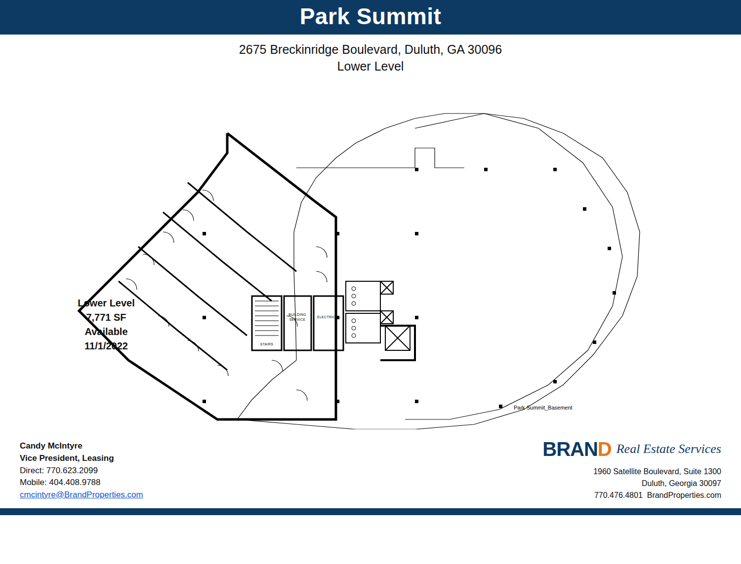Park Summit
2675 Breckinridge Boulevard, Duluth, GA 30096 Lower Level
STAIRS BUILDING SERVICE ELECTRICAL Park Summit_Basement
Lower Level
7,771 SF
Available
11/1/2022
Candy McIntyre
Vice President, Leasing
Direct: 770.623.2099
Mobile: 404.408.9788
cmcintyre@BrandProperties.com
BRAND Real Estate Services
1960 Satellite Boulevard, Suite 1300
Duluth, Georgia 30097
770.476.4801 BrandProperties.com